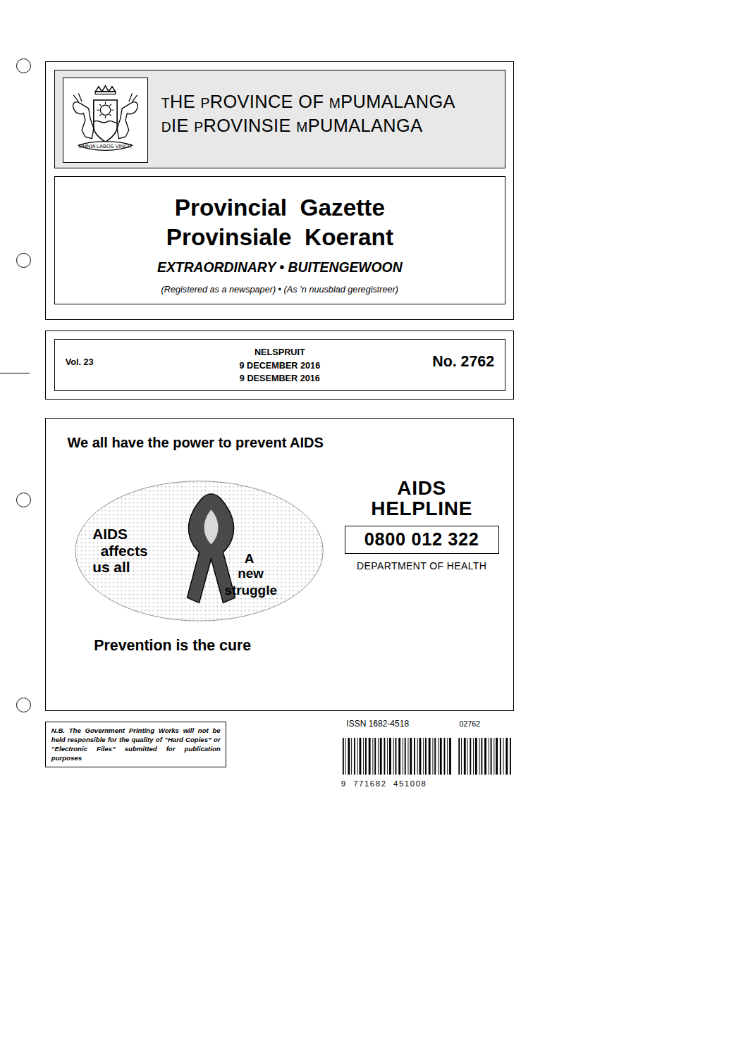OMNIA LABOS VINCIT
THE PROVINCE OF MPUMALANGA
DIE PROVINSIE MPUMALANGA
Provincial Gazette
Provinsiale Koerant
EXTRAORDINARY • BUITENGEWOON
(Registered as a newspaper) • (As ’n nuusblad geregistreer)
Vol. 23
NELSPRUIT
9 DECEMBER 2016
9 DESEMBER 2016
No. 2762
We all have the power to prevent AIDS
AIDS affects us all A new struggle
AIDS
HELPLINE
0800 012 322
DEPARTMENT OF HEALTH
Prevention is the cure
N.B. The Government Printing Works will not be held responsible for the quality of “Hard Copies” or “Electronic Files” submitted for publication purposes
ISSN 1682-4518 02762
9 771682 451008